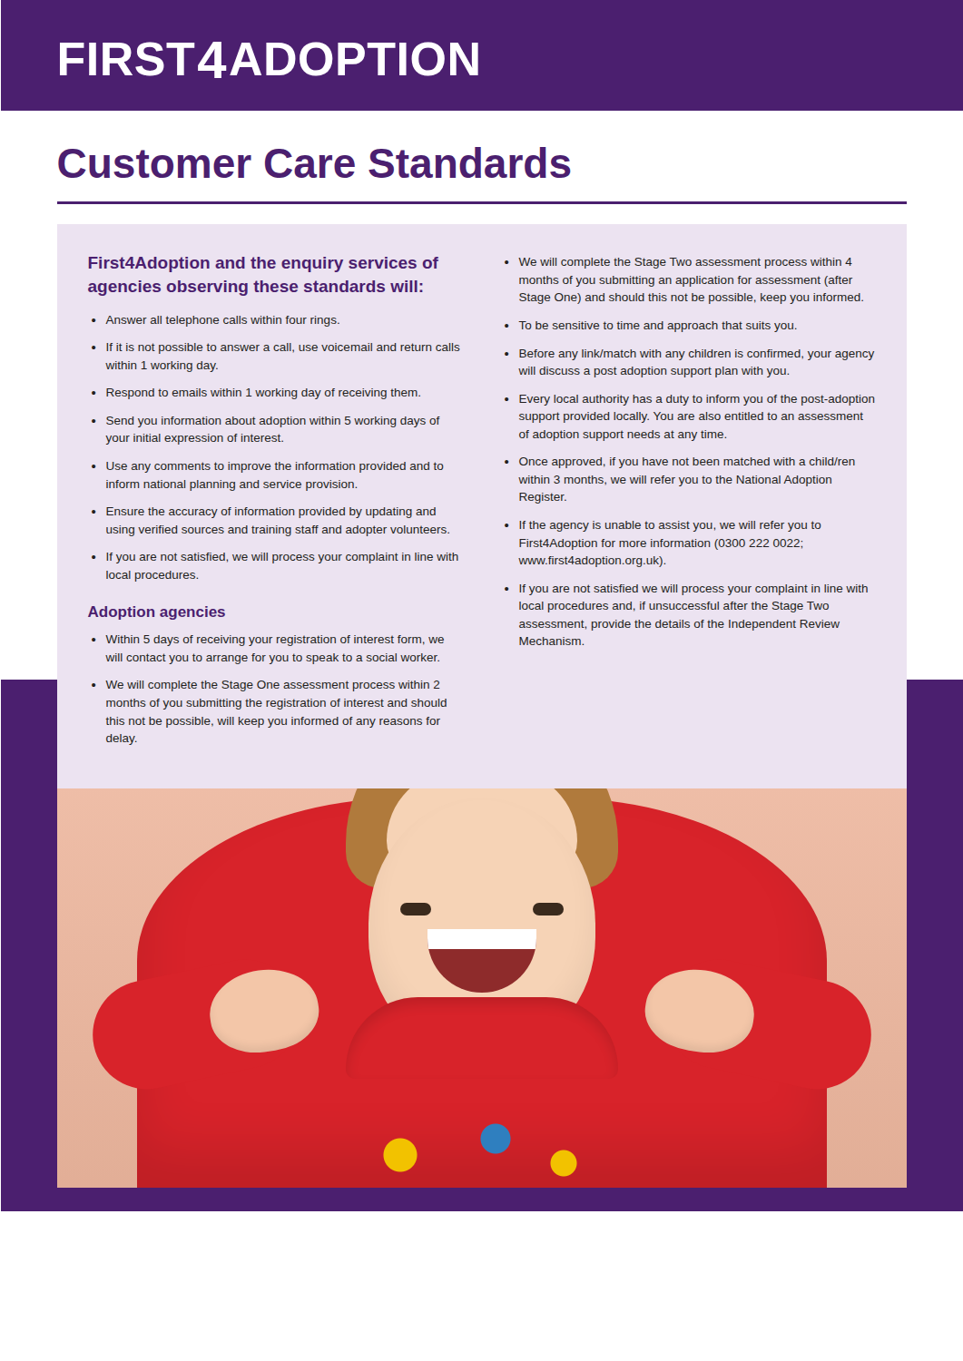FIRST4 ADOPTION
Customer Care Standards
First4Adoption and the enquiry services of agencies observing these standards will:
Answer all telephone calls within four rings.
If it is not possible to answer a call, use voicemail and return calls within 1 working day.
Respond to emails within 1 working day of receiving them.
Send you information about adoption within 5 working days of your initial expression of interest.
Use any comments to improve the information provided and to inform national planning and service provision.
Ensure the accuracy of information provided by updating and using verified sources and training staff and adopter volunteers.
If you are not satisfied, we will process your complaint in line with local procedures.
Adoption agencies
Within 5 days of receiving your registration of interest form, we will contact you to arrange for you to speak to a social worker.
We will complete the Stage One assessment process within 2 months of you submitting the registration of interest and should this not be possible, will keep you informed of any reasons for delay.
We will complete the Stage Two assessment process within 4 months of you submitting an application for assessment (after Stage One) and should this not be possible, keep you informed.
To be sensitive to time and approach that suits you.
Before any link/match with any children is confirmed, your agency will discuss a post adoption support plan with you.
Every local authority has a duty to inform you of the post-adoption support provided locally. You are also entitled to an assessment of adoption support needs at any time.
Once approved, if you have not been matched with a child/ren within 3 months, we will refer you to the National Adoption Register.
If the agency is unable to assist you, we will refer you to First4Adoption for more information (0300 222 0022; www.first4adoption.org.uk).
If you are not satisfied we will process your complaint in line with local procedures and, if unsuccessful after the Stage Two assessment, provide the details of the Independent Review Mechanism.